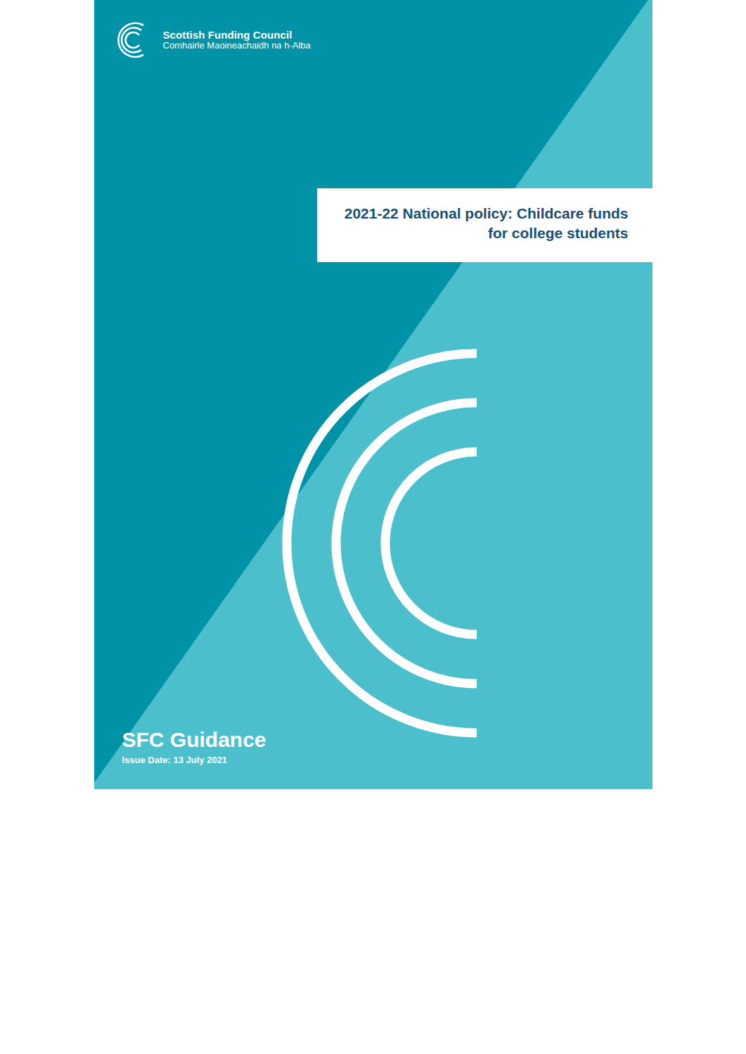Scottish Funding Council
Comhairle Maoineachaidh na h-Alba
2021-22 National policy: Childcare funds for college students
SFC Guidance
Issue Date: 13 July 2021